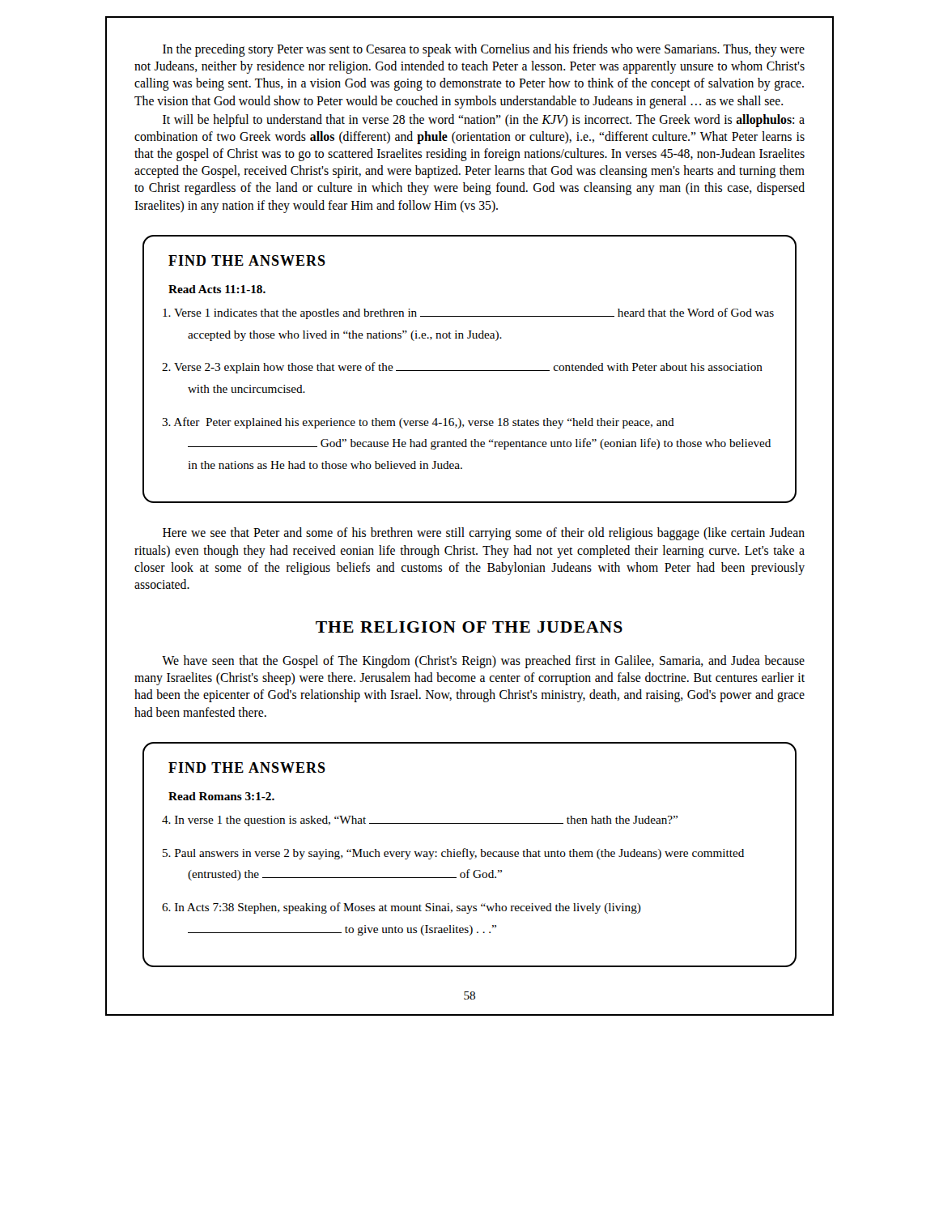In the preceding story Peter was sent to Cesarea to speak with Cornelius and his friends who were Samarians. Thus, they were not Judeans, neither by residence nor religion. God intended to teach Peter a lesson. Peter was apparently unsure to whom Christ's calling was being sent. Thus, in a vision God was going to demonstrate to Peter how to think of the concept of salvation by grace. The vision that God would show to Peter would be couched in symbols understandable to Judeans in general … as we shall see.
It will be helpful to understand that in verse 28 the word “nation” (in the KJV) is incorrect. The Greek word is allophulos: a combination of two Greek words allos (different) and phule (orientation or culture), i.e., “different culture.” What Peter learns is that the gospel of Christ was to go to scattered Israelites residing in foreign nations/cultures. In verses 45-48, non-Judean Israelites accepted the Gospel, received Christ's spirit, and were baptized. Peter learns that God was cleansing men's hearts and turning them to Christ regardless of the land or culture in which they were being found. God was cleansing any man (in this case, dispersed Israelites) in any nation if they would fear Him and follow Him (vs 35).
FIND THE ANSWERS
Read Acts 11:1-18.
1. Verse 1 indicates that the apostles and brethren in heard that the Word of God was accepted by those who lived in “the nations” (i.e., not in Judea).
2. Verse 2-3 explain how those that were of the contended with Peter about his association with the uncircumcised.
3. After Peter explained his experience to them (verse 4-16,), verse 18 states they “held their peace, and God” because He had granted the “repentance unto life” (eonian life) to those who believed in the nations as He had to those who believed in Judea.
Here we see that Peter and some of his brethren were still carrying some of their old religious baggage (like certain Judean rituals) even though they had received eonian life through Christ. They had not yet completed their learning curve. Let's take a closer look at some of the religious beliefs and customs of the Babylonian Judeans with whom Peter had been previously associated.
THE RELIGION OF THE JUDEANS
We have seen that the Gospel of The Kingdom (Christ's Reign) was preached first in Galilee, Samaria, and Judea because many Israelites (Christ's sheep) were there. Jerusalem had become a center of corruption and false doctrine. But centures earlier it had been the epicenter of God's relationship with Israel. Now, through Christ's ministry, death, and raising, God's power and grace had been manfested there.
FIND THE ANSWERS
Read Romans 3:1-2.
4. In verse 1 the question is asked, “What then hath the Judean?”
5. Paul answers in verse 2 by saying, “Much every way: chiefly, because that unto them (the Judeans) were committed (entrusted) the of God.”
6. In Acts 7:38 Stephen, speaking of Moses at mount Sinai, says “who received the lively (living) to give unto us (Israelites) . . .”
58